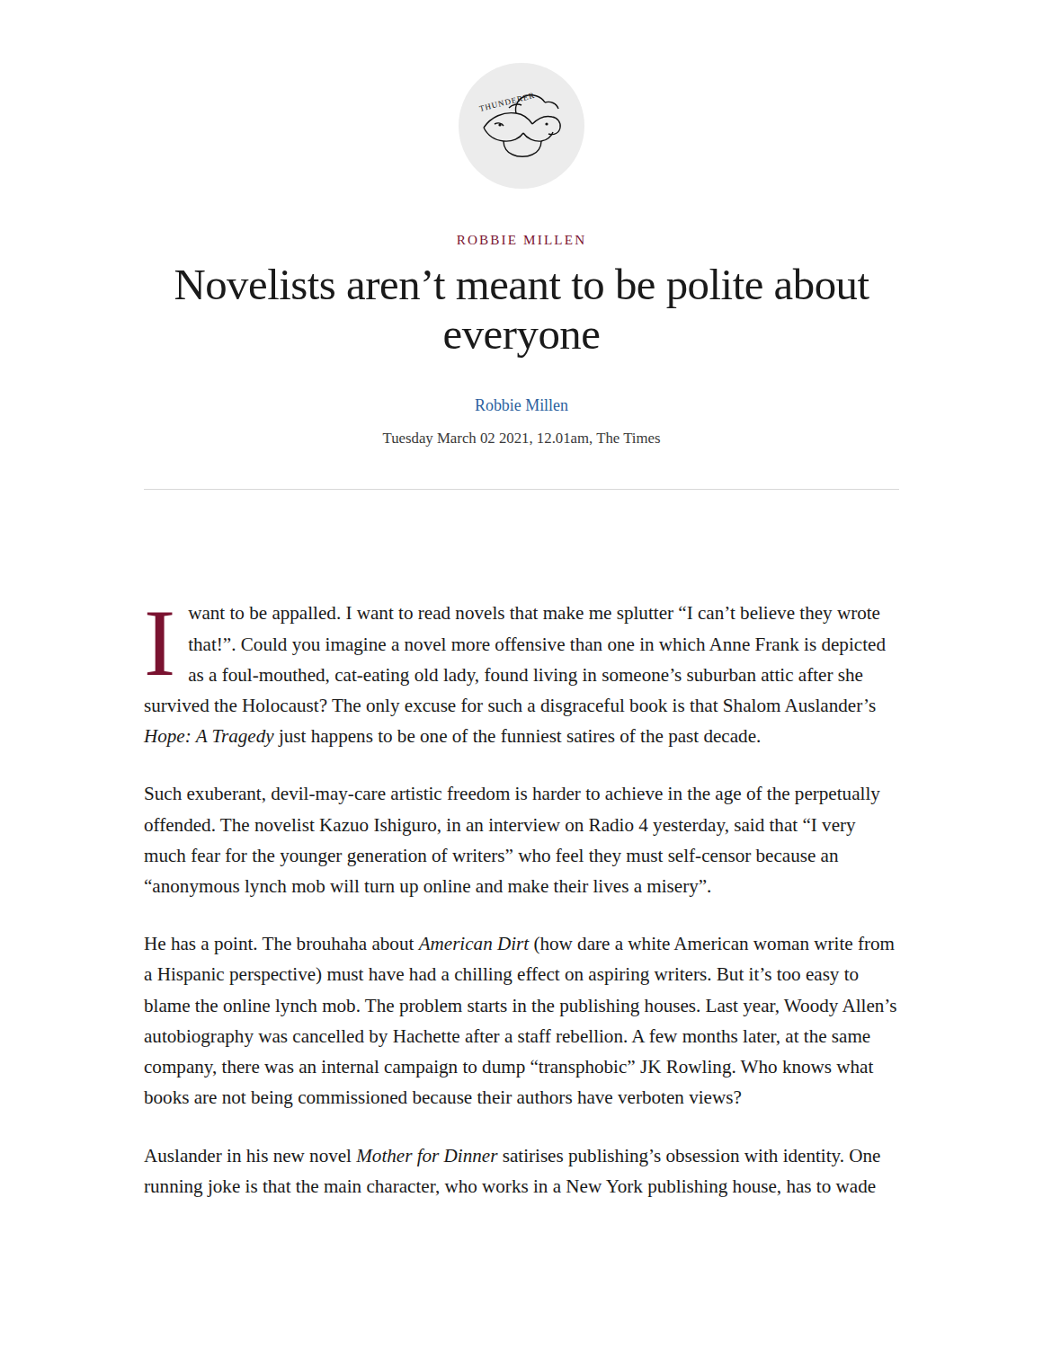THUNDERER
Robbie Millen
Novelists aren’t meant to be polite about everyone
Robbie Millen
Tuesday March 02 2021, 12.01am, The Times
I want to be appalled. I want to read novels that make me splutter “I can’t believe they wrote that!”. Could you imagine a novel more offensive than one in which Anne Frank is depicted as a foul-mouthed, cat-eating old lady, found living in someone’s suburban attic after she survived the Holocaust? The only excuse for such a disgraceful book is that Shalom Auslander’s Hope: A Tragedy just happens to be one of the funniest satires of the past decade.
Such exuberant, devil-may-care artistic freedom is harder to achieve in the age of the perpetually offended. The novelist Kazuo Ishiguro, in an interview on Radio 4 yesterday, said that “I very much fear for the younger generation of writers” who feel they must self-censor because an “anonymous lynch mob will turn up online and make their lives a misery”.
He has a point. The brouhaha about American Dirt (how dare a white American woman write from a Hispanic perspective) must have had a chilling effect on aspiring writers. But it’s too easy to blame the online lynch mob. The problem starts in the publishing houses. Last year, Woody Allen’s autobiography was cancelled by Hachette after a staff rebellion. A few months later, at the same company, there was an internal campaign to dump “transphobic” JK Rowling. Who knows what books are not being commissioned because their authors have verboten views?
Auslander in his new novel Mother for Dinner satirises publishing’s obsession with identity. One running joke is that the main character, who works in a New York publishing house, has to wade